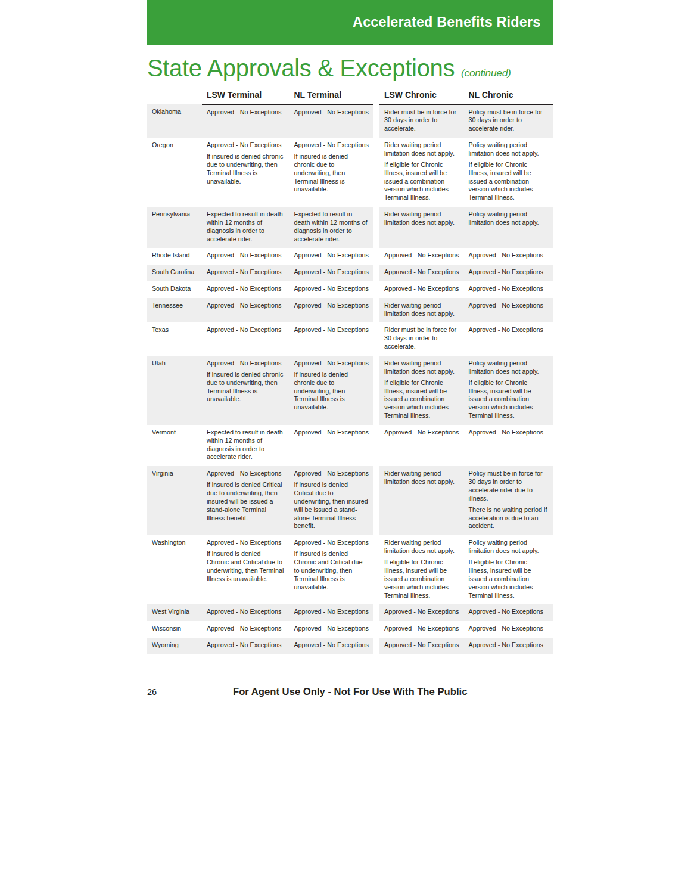Accelerated Benefits Riders
State Approvals & Exceptions (continued)
| | LSW Terminal | NL Terminal | LSW Chronic | NL Chronic |
| --- | --- | --- | --- | --- |
| Oklahoma | Approved - No Exceptions | Approved - No Exceptions | Rider must be in force for 30 days in order to accelerate. | Policy must be in force for 30 days in order to accelerate rider. |
| Oregon | Approved - No Exceptions If insured is denied chronic due to underwriting, then Terminal Illness is unavailable. | Approved - No Exceptions If insured is denied chronic due to underwriting, then Terminal Illness is unavailable. | Rider waiting period limitation does not apply. If eligible for Chronic Illness, insured will be issued a combination version which includes Terminal Illness. | Policy waiting period limitation does not apply. If eligible for Chronic Illness, insured will be issued a combination version which includes Terminal Illness. |
| Pennsylvania | Expected to result in death within 12 months of diagnosis in order to accelerate rider. | Expected to result in death within 12 months of diagnosis in order to accelerate rider. | Rider waiting period limitation does not apply. | Policy waiting period limitation does not apply. |
| Rhode Island | Approved - No Exceptions | Approved - No Exceptions | Approved - No Exceptions | Approved - No Exceptions |
| South Carolina | Approved - No Exceptions | Approved - No Exceptions | Approved - No Exceptions | Approved - No Exceptions |
| South Dakota | Approved - No Exceptions | Approved - No Exceptions | Approved - No Exceptions | Approved - No Exceptions |
| Tennessee | Approved - No Exceptions | Approved - No Exceptions | Rider waiting period limitation does not apply. | Approved - No Exceptions |
| Texas | Approved - No Exceptions | Approved - No Exceptions | Rider must be in force for 30 days in order to accelerate. | Approved - No Exceptions |
| Utah | Approved - No Exceptions If insured is denied chronic due to underwriting, then Terminal Illness is unavailable. | Approved - No Exceptions If insured is denied chronic due to underwriting, then Terminal Illness is unavailable. | Rider waiting period limitation does not apply. If eligible for Chronic Illness, insured will be issued a combination version which includes Terminal Illness. | Policy waiting period limitation does not apply. If eligible for Chronic Illness, insured will be issued a combination version which includes Terminal Illness. |
| Vermont | Expected to result in death within 12 months of diagnosis in order to accelerate rider. | Approved - No Exceptions | Approved - No Exceptions | Approved - No Exceptions |
| Virginia | Approved - No Exceptions If insured is denied Critical due to underwriting, then insured will be issued a stand-alone Terminal Illness benefit. | Approved - No Exceptions If insured is denied Critical due to underwriting, then insured will be issued a stand-alone Terminal Illness benefit. | Rider waiting period limitation does not apply. | Policy must be in force for 30 days in order to accelerate rider due to illness. There is no waiting period if acceleration is due to an accident. |
| Washington | Approved - No Exceptions If insured is denied Chronic and Critical due to underwriting, then Terminal Illness is unavailable. | Approved - No Exceptions If insured is denied Chronic and Critical due to underwriting, then Terminal Illness is unavailable. | Rider waiting period limitation does not apply. If eligible for Chronic Illness, insured will be issued a combination version which includes Terminal Illness. | Policy waiting period limitation does not apply. If eligible for Chronic Illness, insured will be issued a combination version which includes Terminal Illness. |
| West Virginia | Approved - No Exceptions | Approved - No Exceptions | Approved - No Exceptions | Approved - No Exceptions |
| Wisconsin | Approved - No Exceptions | Approved - No Exceptions | Approved - No Exceptions | Approved - No Exceptions |
| Wyoming | Approved - No Exceptions | Approved - No Exceptions | Approved - No Exceptions | Approved - No Exceptions |
26
For Agent Use Only - Not For Use With The Public